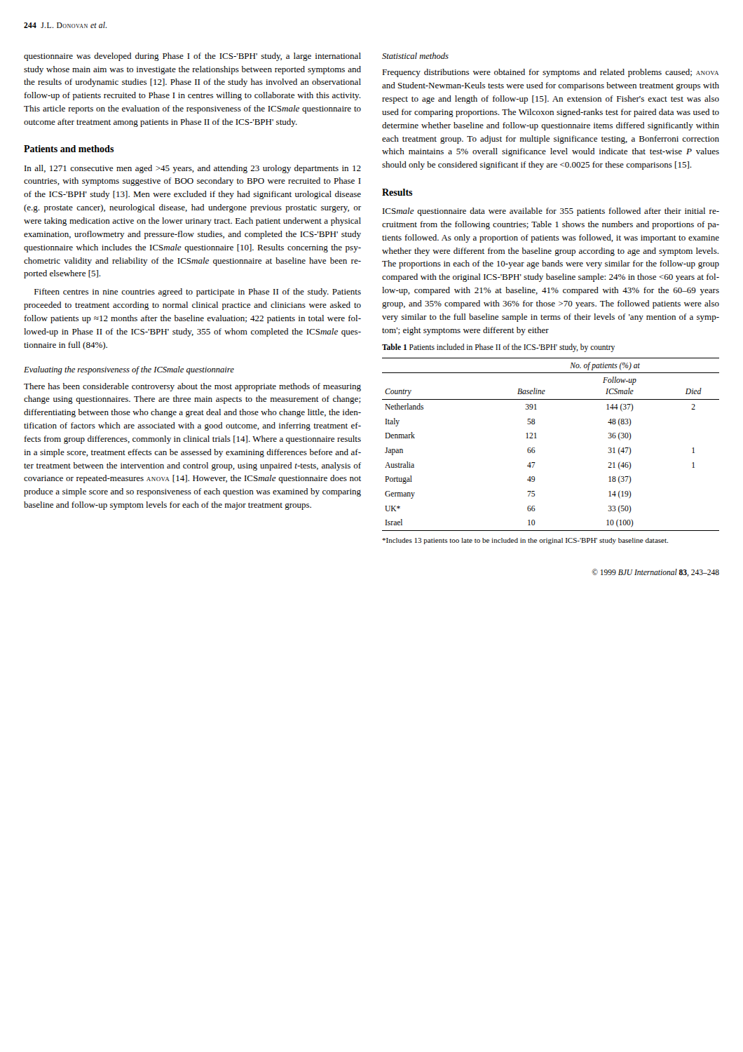244 J.L. Donovan et al.
questionnaire was developed during Phase I of the ICS-'BPH' study, a large international study whose main aim was to investigate the relationships between reported symptoms and the results of urodynamic studies [12]. Phase II of the study has involved an observational follow-up of patients recruited to Phase I in centres willing to collaborate with this activity. This article reports on the evaluation of the responsiveness of the ICSmale questionnaire to outcome after treatment among patients in Phase II of the ICS-'BPH' study.
Patients and methods
In all, 1271 consecutive men aged >45 years, and attending 23 urology departments in 12 countries, with symptoms suggestive of BOO secondary to BPO were recruited to Phase I of the ICS-'BPH' study [13]. Men were excluded if they had significant urological disease (e.g. prostate cancer), neurological disease, had undergone previous prostatic surgery, or were taking medication active on the lower urinary tract. Each patient underwent a physical examination, uroflowmetry and pressure-flow studies, and completed the ICS-'BPH' study questionnaire which includes the ICSmale questionnaire [10]. Results concerning the psychometric validity and reliability of the ICSmale questionnaire at baseline have been reported elsewhere [5].
Fifteen centres in nine countries agreed to participate in Phase II of the study. Patients proceeded to treatment according to normal clinical practice and clinicians were asked to follow patients up ≈12 months after the baseline evaluation; 422 patients in total were followed-up in Phase II of the ICS-'BPH' study, 355 of whom completed the ICSmale questionnaire in full (84%).
Evaluating the responsiveness of the ICSmale questionnaire
There has been considerable controversy about the most appropriate methods of measuring change using questionnaires. There are three main aspects to the measurement of change; differentiating between those who change a great deal and those who change little, the identification of factors which are associated with a good outcome, and inferring treatment effects from group differences, commonly in clinical trials [14]. Where a questionnaire results in a simple score, treatment effects can be assessed by examining differences before and after treatment between the intervention and control group, using unpaired t-tests, analysis of covariance or repeated-measures anova [14]. However, the ICSmale questionnaire does not produce a simple score and so responsiveness of each question was examined by comparing baseline and follow-up symptom levels for each of the major treatment groups.
Statistical methods
Frequency distributions were obtained for symptoms and related problems caused; anova and Student-Newman-Keuls tests were used for comparisons between treatment groups with respect to age and length of follow-up [15]. An extension of Fisher's exact test was also used for comparing proportions. The Wilcoxon signed-ranks test for paired data was used to determine whether baseline and follow-up questionnaire items differed significantly within each treatment group. To adjust for multiple significance testing, a Bonferroni correction which maintains a 5% overall significance level would indicate that test-wise P values should only be considered significant if they are <0.0025 for these comparisons [15].
Results
ICSmale questionnaire data were available for 355 patients followed after their initial recruitment from the following countries; Table 1 shows the numbers and proportions of patients followed. As only a proportion of patients was followed, it was important to examine whether they were different from the baseline group according to age and symptom levels. The proportions in each of the 10-year age bands were very similar for the follow-up group compared with the original ICS-'BPH' study baseline sample: 24% in those <60 years at follow-up, compared with 21% at baseline, 41% compared with 43% for the 60–69 years group, and 35% compared with 36% for those >70 years. The followed patients were also very similar to the full baseline sample in terms of their levels of 'any mention of a symptom'; eight symptoms were different by either
Table 1 Patients included in Phase II of the ICS-'BPH' study, by country
| | No. of patients (%) at |
| --- | --- |
| Country | Baseline | Follow-up ICSmale | Died |
| Netherlands | 391 | 144 (37) | 2 |
| Italy | 58 | 48 (83) | |
| Denmark | 121 | 36 (30) | |
| Japan | 66 | 31 (47) | 1 |
| Australia | 47 | 21 (46) | 1 |
| Portugal | 49 | 18 (37) | |
| Germany | 75 | 14 (19) | |
| UK* | 66 | 33 (50) | |
| Israel | 10 | 10 (100) | |
*Includes 13 patients too late to be included in the original ICS-'BPH' study baseline dataset.
© 1999 BJU International 83, 243–248